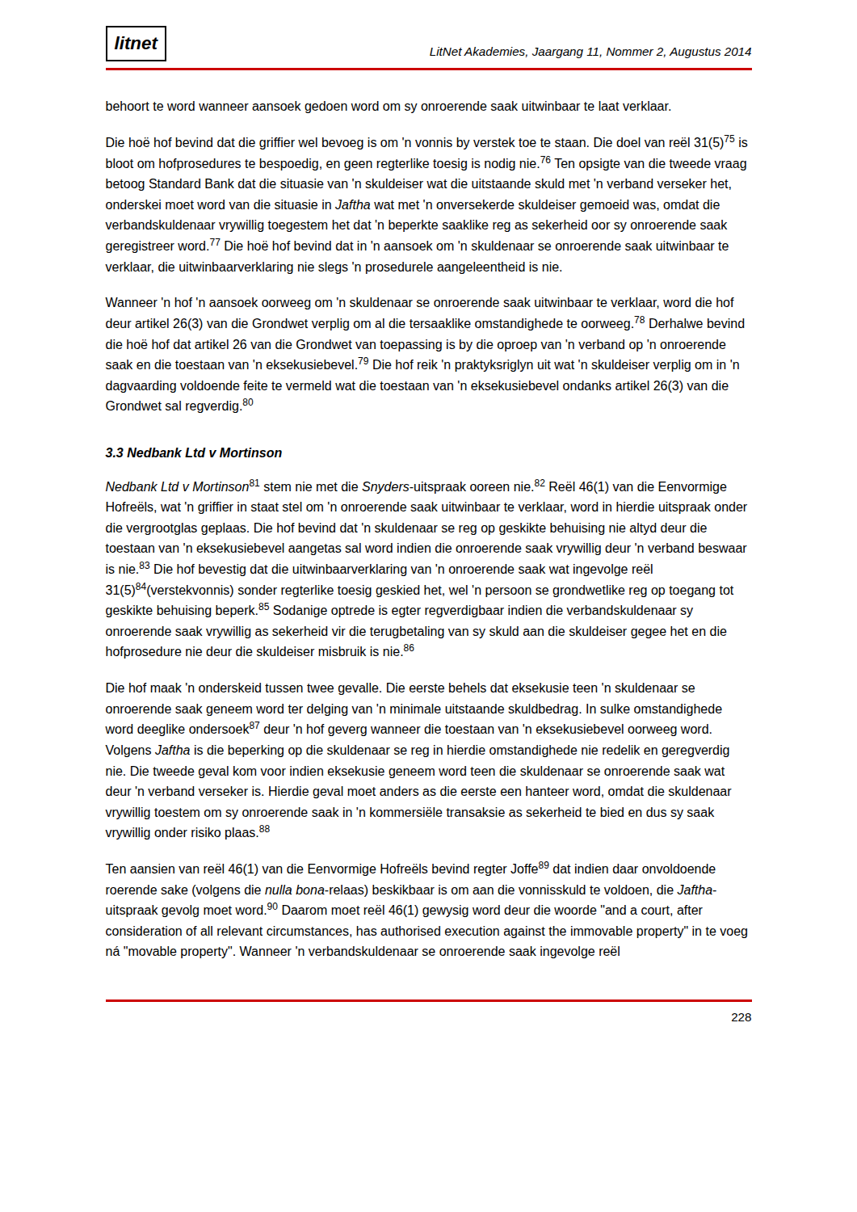litnet
LitNet Akademies, Jaargang 11, Nommer 2, Augustus 2014
behoort te word wanneer aansoek gedoen word om sy onroerende saak uitwinbaar te laat verklaar.
Die hoë hof bevind dat die griffier wel bevoeg is om 'n vonnis by verstek toe te staan. Die doel van reël 31(5)75 is bloot om hofprosedures te bespoedig, en geen regterlike toesig is nodig nie.76 Ten opsigte van die tweede vraag betoog Standard Bank dat die situasie van 'n skuldeiser wat die uitstaande skuld met 'n verband verseker het, onderskei moet word van die situasie in Jaftha wat met 'n onversekerde skuldeiser gemoeid was, omdat die verbandskuldenaar vrywillig toegestem het dat 'n beperkte saaklike reg as sekerheid oor sy onroerende saak geregistreer word.77 Die hoë hof bevind dat in 'n aansoek om 'n skuldenaar se onroerende saak uitwinbaar te verklaar, die uitwinbaarverklaring nie slegs 'n prosedurele aangeleentheid is nie.
Wanneer 'n hof 'n aansoek oorweeg om 'n skuldenaar se onroerende saak uitwinbaar te verklaar, word die hof deur artikel 26(3) van die Grondwet verplig om al die tersaaklike omstandighede te oorweeg.78 Derhalwe bevind die hoë hof dat artikel 26 van die Grondwet van toepassing is by die oproep van 'n verband op 'n onroerende saak en die toestaan van 'n eksekusiebevel.79 Die hof reik 'n praktyksriglyn uit wat 'n skuldeiser verplig om in 'n dagvaarding voldoende feite te vermeld wat die toestaan van 'n eksekusiebevel ondanks artikel 26(3) van die Grondwet sal regverdig.80
3.3 Nedbank Ltd v Mortinson
Nedbank Ltd v Mortinson81 stem nie met die Snyders-uitspraak ooreen nie.82 Reël 46(1) van die Eenvormige Hofreëls, wat 'n griffier in staat stel om 'n onroerende saak uitwinbaar te verklaar, word in hierdie uitspraak onder die vergrootglas geplaas. Die hof bevind dat 'n skuldenaar se reg op geskikte behuising nie altyd deur die toestaan van 'n eksekusiebevel aangetas sal word indien die onroerende saak vrywillig deur 'n verband beswaar is nie.83 Die hof bevestig dat die uitwinbaarverklaring van 'n onroerende saak wat ingevolge reël 31(5)84(verstekvonnis) sonder regterlike toesig geskied het, wel 'n persoon se grondwetlike reg op toegang tot geskikte behuising beperk.85 Sodanige optrede is egter regverdigbaar indien die verbandskuldenaar sy onroerende saak vrywillig as sekerheid vir die terugbetaling van sy skuld aan die skuldeiser gegee het en die hofprosedure nie deur die skuldeiser misbruik is nie.86
Die hof maak 'n onderskeid tussen twee gevalle. Die eerste behels dat eksekusie teen 'n skuldenaar se onroerende saak geneem word ter delging van 'n minimale uitstaande skuldbedrag. In sulke omstandighede word deeglike ondersoek87 deur 'n hof geverg wanneer die toestaan van 'n eksekusiebevel oorweeg word. Volgens Jaftha is die beperking op die skuldenaar se reg in hierdie omstandighede nie redelik en geregverdig nie. Die tweede geval kom voor indien eksekusie geneem word teen die skuldenaar se onroerende saak wat deur 'n verband verseker is. Hierdie geval moet anders as die eerste een hanteer word, omdat die skuldenaar vrywillig toestem om sy onroerende saak in 'n kommersiële transaksie as sekerheid te bied en dus sy saak vrywillig onder risiko plaas.88
Ten aansien van reël 46(1) van die Eenvormige Hofreëls bevind regter Joffe89 dat indien daar onvoldoende roerende sake (volgens die nulla bona-relaas) beskikbaar is om aan die vonnisskuld te voldoen, die Jaftha-uitspraak gevolg moet word.90 Daarom moet reël 46(1) gewysig word deur die woorde "and a court, after consideration of all relevant circumstances, has authorised execution against the immovable property" in te voeg ná "movable property". Wanneer 'n verbandskuldenaar se onroerende saak ingevolge reël
228